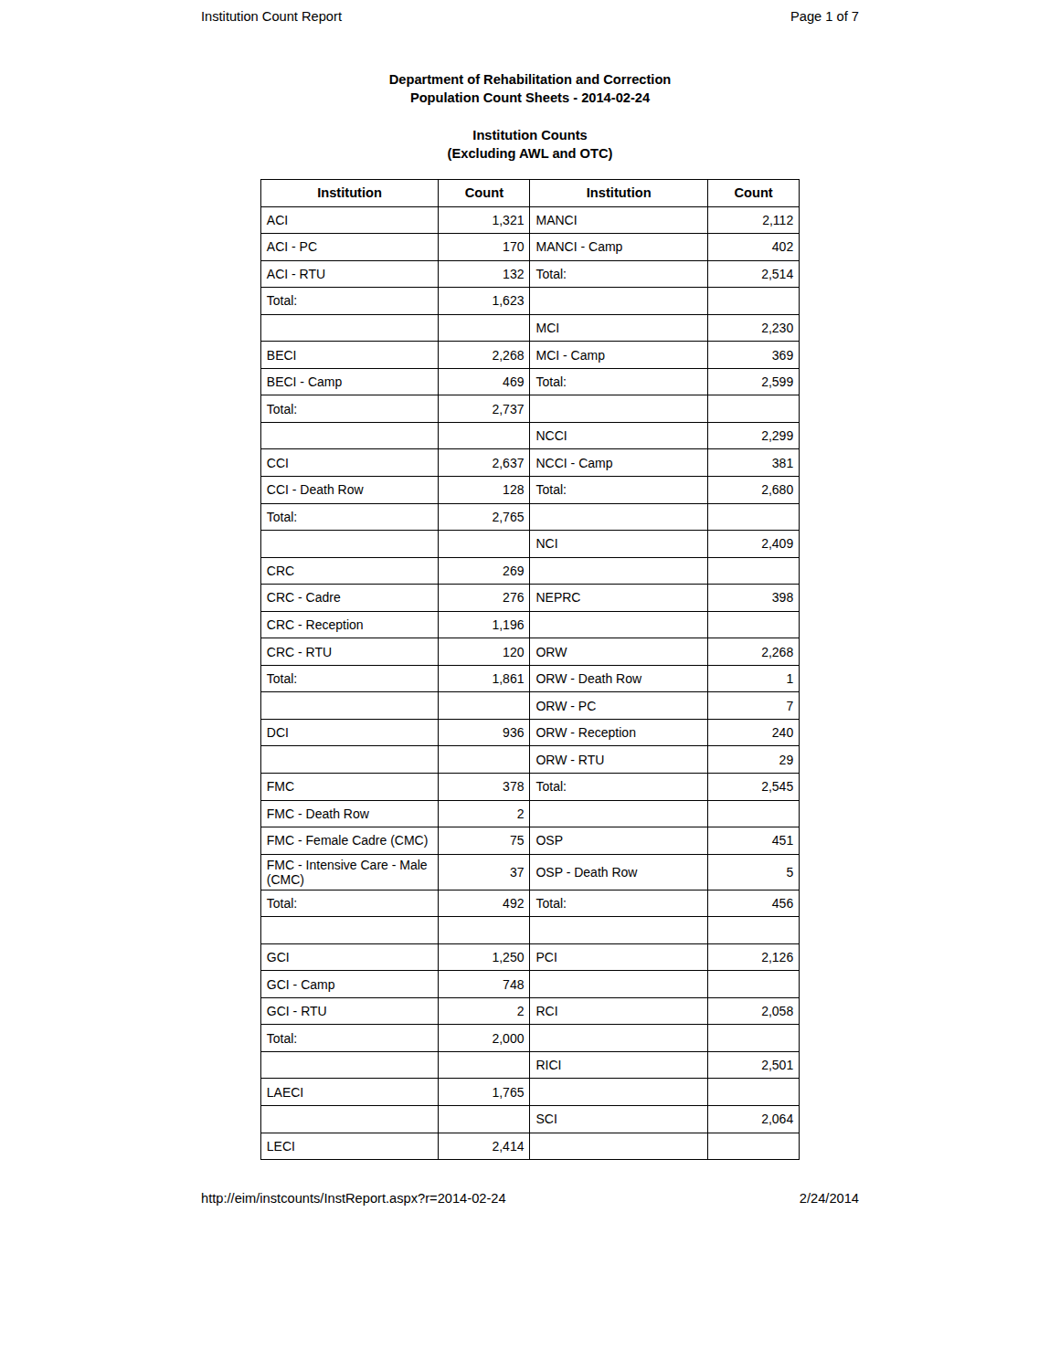Institution Count Report
Page 1 of 7
Department of Rehabilitation and Correction
Population Count Sheets - 2014-02-24
Institution Counts
(Excluding AWL and OTC)
| Institution | Count | Institution | Count |
| --- | --- | --- | --- |
| ACI | 1,321 | MANCI | 2,112 |
| ACI - PC | 170 | MANCI - Camp | 402 |
| ACI - RTU | 132 | Total: | 2,514 |
| Total: | 1,623 | | |
| | | MCI | 2,230 |
| BECI | 2,268 | MCI - Camp | 369 |
| BECI - Camp | 469 | Total: | 2,599 |
| Total: | 2,737 | | |
| | | NCCI | 2,299 |
| CCI | 2,637 | NCCI - Camp | 381 |
| CCI - Death Row | 128 | Total: | 2,680 |
| Total: | 2,765 | | |
| | | NCI | 2,409 |
| CRC | 269 | | |
| CRC - Cadre | 276 | NEPRC | 398 |
| CRC - Reception | 1,196 | | |
| CRC - RTU | 120 | ORW | 2,268 |
| Total: | 1,861 | ORW - Death Row | 1 |
| | | ORW - PC | 7 |
| DCI | 936 | ORW - Reception | 240 |
| | | ORW - RTU | 29 |
| FMC | 378 | Total: | 2,545 |
| FMC - Death Row | 2 | | |
| FMC - Female Cadre (CMC) | 75 | OSP | 451 |
| FMC - Intensive Care - Male (CMC) | 37 | OSP - Death Row | 5 |
| Total: | 492 | Total: | 456 |
| GCI | 1,250 | PCI | 2,126 |
| GCI - Camp | 748 | | |
| GCI - RTU | 2 | RCI | 2,058 |
| Total: | 2,000 | | |
| | | RICI | 2,501 |
| LAECI | 1,765 | | |
| | | SCI | 2,064 |
| LECI | 2,414 | | |
http://eim/instcounts/InstReport.aspx?r=2014-02-24
2/24/2014